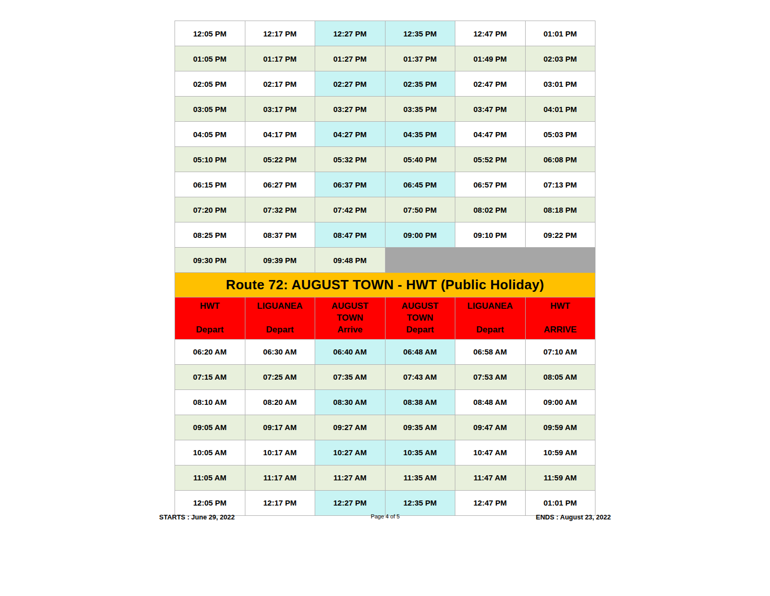| 12:05 PM | 12:17 PM | 12:27 PM | 12:35 PM | 12:47 PM | 01:01 PM |
| 01:05 PM | 01:17 PM | 01:27 PM | 01:37 PM | 01:49 PM | 02:03 PM |
| 02:05 PM | 02:17 PM | 02:27 PM | 02:35 PM | 02:47 PM | 03:01 PM |
| 03:05 PM | 03:17 PM | 03:27 PM | 03:35 PM | 03:47 PM | 04:01 PM |
| 04:05 PM | 04:17 PM | 04:27 PM | 04:35 PM | 04:47 PM | 05:03 PM |
| 05:10 PM | 05:22 PM | 05:32 PM | 05:40 PM | 05:52 PM | 06:08 PM |
| 06:15 PM | 06:27 PM | 06:37 PM | 06:45 PM | 06:57 PM | 07:13 PM |
| 07:20 PM | 07:32 PM | 07:42 PM | 07:50 PM | 08:02 PM | 08:18 PM |
| 08:25 PM | 08:37 PM | 08:47 PM | 09:00 PM | 09:10 PM | 09:22 PM |
| 09:30 PM | 09:39 PM | 09:48 PM | | | |
| Route 72: AUGUST TOWN - HWT (Public Holiday) |
| HWT Depart | LIGUANEA Depart | AUGUST TOWN Arrive | AUGUST TOWN Depart | LIGUANEA Depart | HWT ARRIVE |
| 06:20 AM | 06:30 AM | 06:40 AM | 06:48 AM | 06:58 AM | 07:10 AM |
| 07:15 AM | 07:25 AM | 07:35 AM | 07:43 AM | 07:53 AM | 08:05 AM |
| 08:10 AM | 08:20 AM | 08:30 AM | 08:38 AM | 08:48 AM | 09:00 AM |
| 09:05 AM | 09:17 AM | 09:27 AM | 09:35 AM | 09:47 AM | 09:59 AM |
| 10:05 AM | 10:17 AM | 10:27 AM | 10:35 AM | 10:47 AM | 10:59 AM |
| 11:05 AM | 11:17 AM | 11:27 AM | 11:35 AM | 11:47 AM | 11:59 AM |
| 12:05 PM | 12:17 PM | 12:27 PM | 12:35 PM | 12:47 PM | 01:01 PM |
STARTS : June 29, 2022 ENDS : August 23, 2022
Page 4 of 5